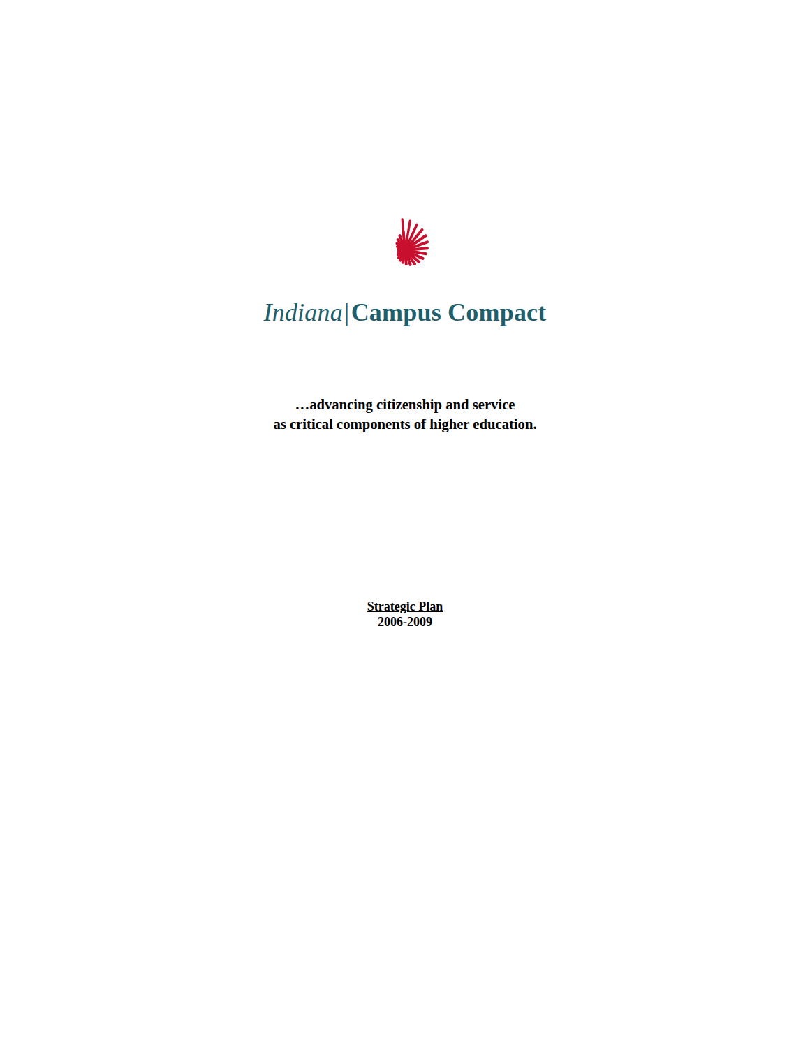Indiana|Campus Compact
…advancing citizenship and service
as critical components of higher education.
Strategic Plan
2006-2009